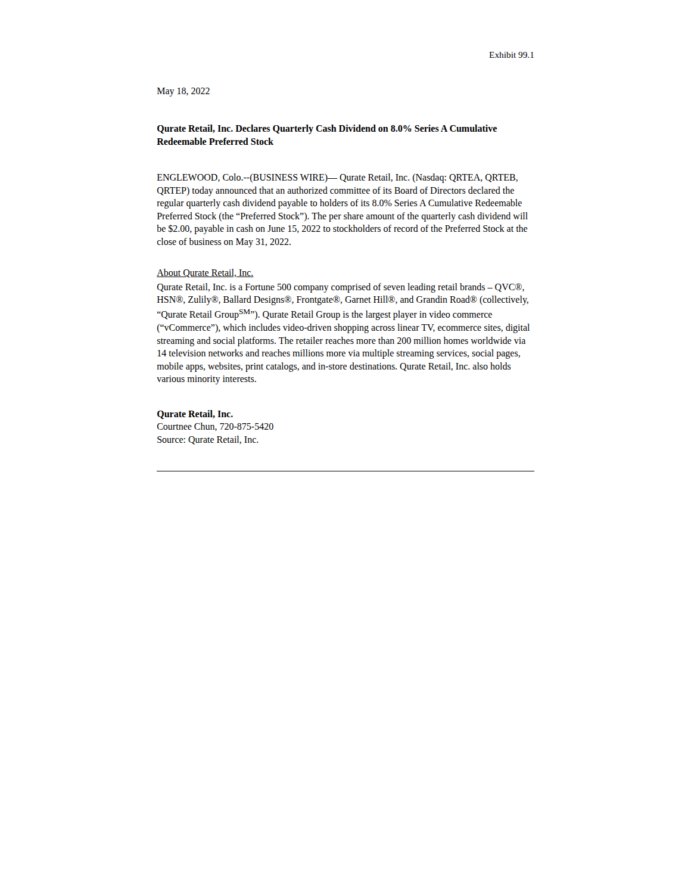Exhibit 99.1
May 18, 2022
Qurate Retail, Inc. Declares Quarterly Cash Dividend on 8.0% Series A Cumulative Redeemable Preferred Stock
ENGLEWOOD, Colo.--(BUSINESS WIRE)— Qurate Retail, Inc. (Nasdaq: QRTEA, QRTEB, QRTEP) today announced that an authorized committee of its Board of Directors declared the regular quarterly cash dividend payable to holders of its 8.0% Series A Cumulative Redeemable Preferred Stock (the “Preferred Stock”). The per share amount of the quarterly cash dividend will be $2.00, payable in cash on June 15, 2022 to stockholders of record of the Preferred Stock at the close of business on May 31, 2022.
About Qurate Retail, Inc.
Qurate Retail, Inc. is a Fortune 500 company comprised of seven leading retail brands – QVC®, HSN®, Zulily®, Ballard Designs®, Frontgate®, Garnet Hill®, and Grandin Road® (collectively, “Qurate Retail GroupSM”). Qurate Retail Group is the largest player in video commerce (“vCommerce”), which includes video-driven shopping across linear TV, ecommerce sites, digital streaming and social platforms. The retailer reaches more than 200 million homes worldwide via 14 television networks and reaches millions more via multiple streaming services, social pages, mobile apps, websites, print catalogs, and in-store destinations. Qurate Retail, Inc. also holds various minority interests.
Qurate Retail, Inc.
Courtnee Chun, 720-875-5420
Source: Qurate Retail, Inc.